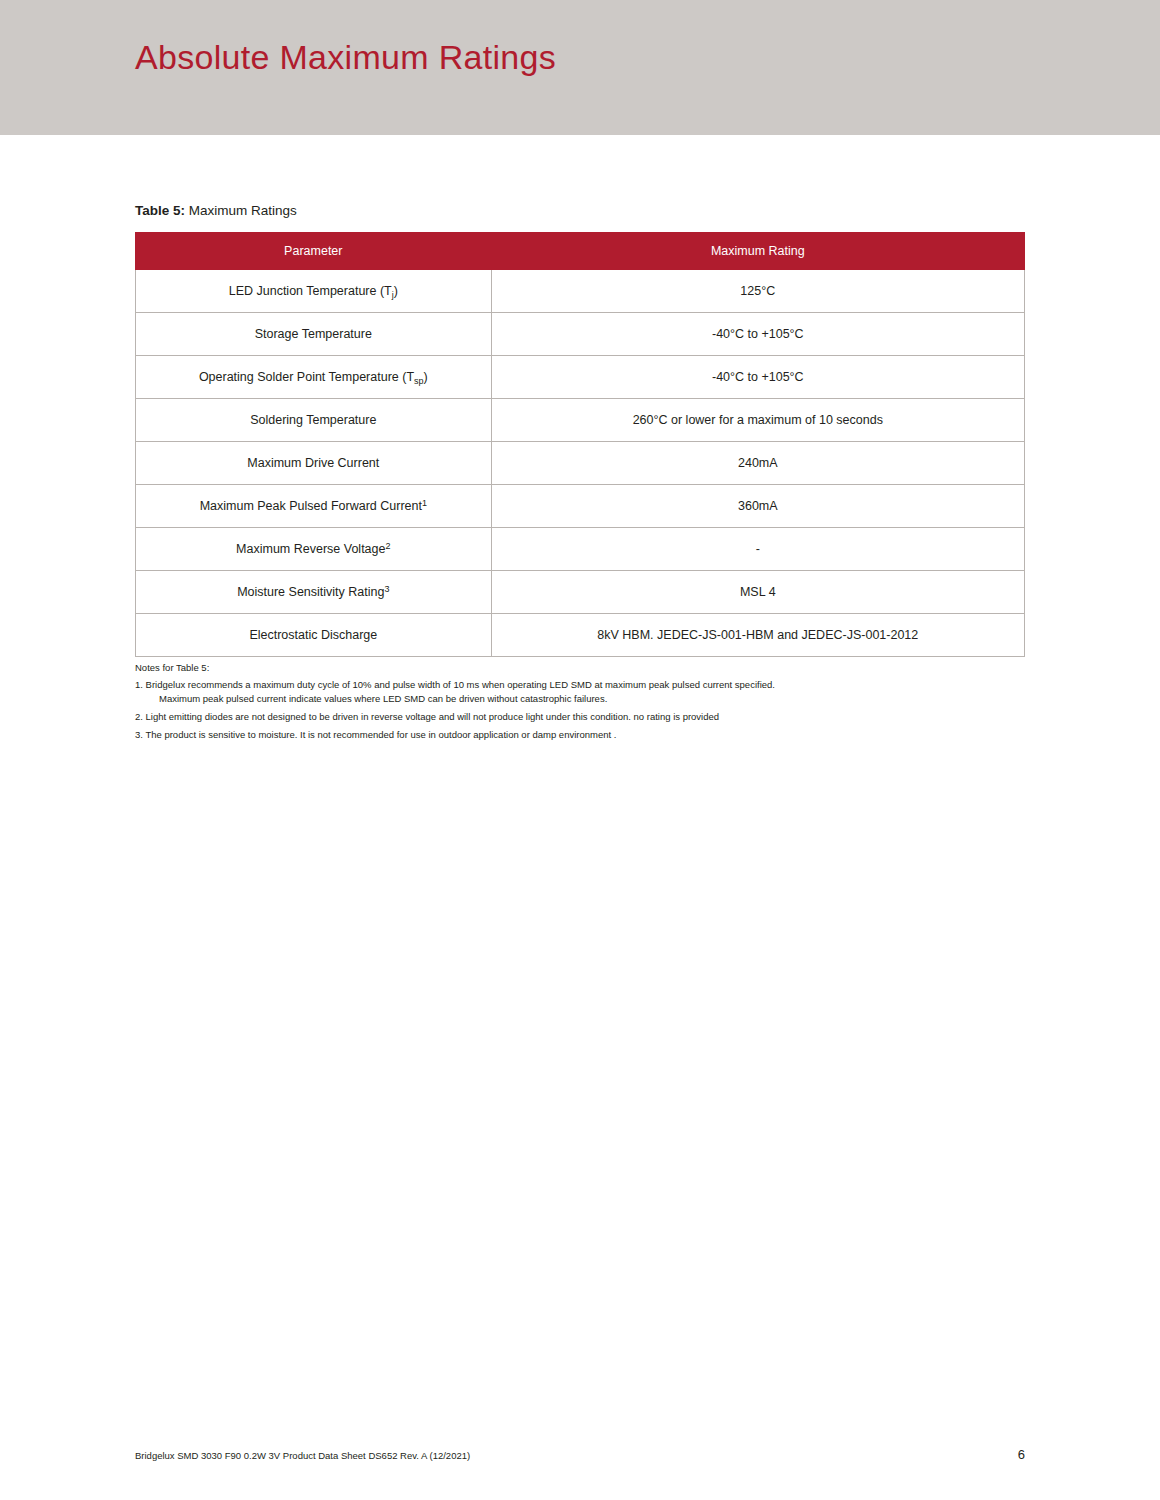Absolute Maximum Ratings
Table 5: Maximum Ratings
| Parameter | Maximum Rating |
| --- | --- |
| LED Junction Temperature (T j ) | 125°C |
| Storage Temperature | -40°C to +105°C |
| Operating Solder Point Temperature (T sp ) | -40°C to +105°C |
| Soldering Temperature | 260°C or lower for a maximum of 10 seconds |
| Maximum Drive Current | 240mA |
| Maximum Peak Pulsed Forward Current 1 | 360mA |
| Maximum Reverse Voltage 2 | - |
| Moisture Sensitivity Rating 3 | MSL 4 |
| Electrostatic Discharge | 8kV HBM. JEDEC-JS-001-HBM and JEDEC-JS-001-2012 |
Notes for Table 5:
1. Bridgelux recommends a maximum duty cycle of 10% and pulse width of 10 ms when operating LED SMD at maximum peak pulsed current specified.Maximum peak pulsed current indicate values where LED SMD can be driven without catastrophic failures.
2. Light emitting diodes are not designed to be driven in reverse voltage and will not produce light under this condition. no rating is provided
3. The product is sensitive to moisture. It is not recommended for use in outdoor application or damp environment .
Bridgelux SMD 3030 F90 0.2W 3V Product Data Sheet DS652 Rev. A (12/2021) 6